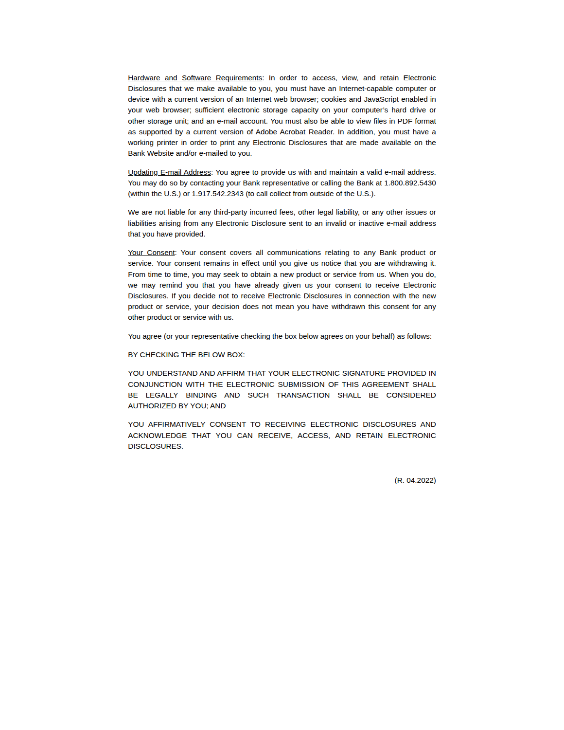Hardware and Software Requirements: In order to access, view, and retain Electronic Disclosures that we make available to you, you must have an Internet-capable computer or device with a current version of an Internet web browser; cookies and JavaScript enabled in your web browser; sufficient electronic storage capacity on your computer’s hard drive or other storage unit; and an e-mail account. You must also be able to view files in PDF format as supported by a current version of Adobe Acrobat Reader. In addition, you must have a working printer in order to print any Electronic Disclosures that are made available on the Bank Website and/or e-mailed to you.
Updating E-mail Address: You agree to provide us with and maintain a valid e-mail address. You may do so by contacting your Bank representative or calling the Bank at 1.800.892.5430 (within the U.S.) or 1.917.542.2343 (to call collect from outside of the U.S.).
We are not liable for any third-party incurred fees, other legal liability, or any other issues or liabilities arising from any Electronic Disclosure sent to an invalid or inactive e-mail address that you have provided.
Your Consent: Your consent covers all communications relating to any Bank product or service. Your consent remains in effect until you give us notice that you are withdrawing it. From time to time, you may seek to obtain a new product or service from us. When you do, we may remind you that you have already given us your consent to receive Electronic Disclosures. If you decide not to receive Electronic Disclosures in connection with the new product or service, your decision does not mean you have withdrawn this consent for any other product or service with us.
You agree (or your representative checking the box below agrees on your behalf) as follows:
BY CHECKING THE BELOW BOX:
YOU UNDERSTAND AND AFFIRM THAT YOUR ELECTRONIC SIGNATURE PROVIDED IN CONJUNCTION WITH THE ELECTRONIC SUBMISSION OF THIS AGREEMENT SHALL BE LEGALLY BINDING AND SUCH TRANSACTION SHALL BE CONSIDERED AUTHORIZED BY YOU; AND
YOU AFFIRMATIVELY CONSENT TO RECEIVING ELECTRONIC DISCLOSURES AND ACKNOWLEDGE THAT YOU CAN RECEIVE, ACCESS, AND RETAIN ELECTRONIC DISCLOSURES.
(R. 04.2022)